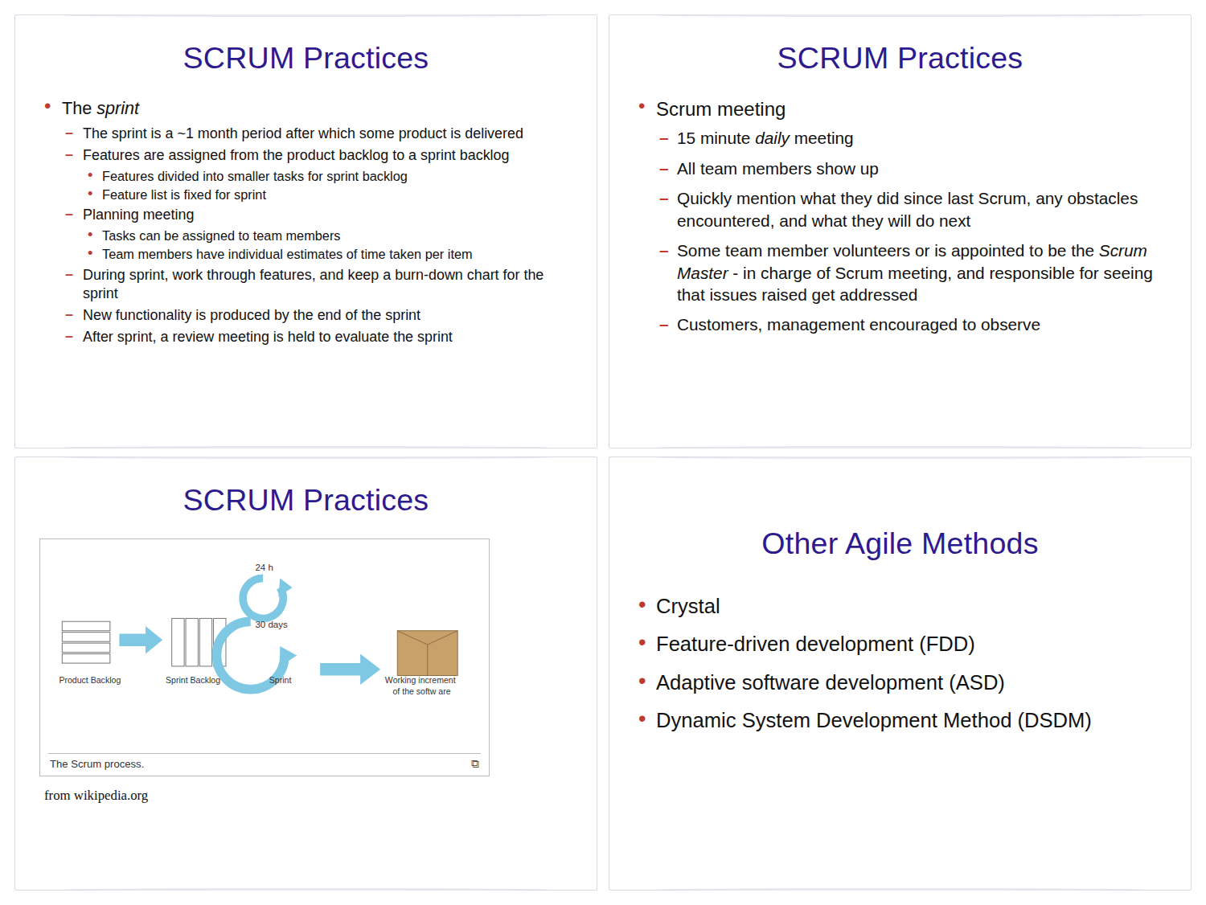SCRUM Practices
The sprint
The sprint is a ~1 month period after which some product is delivered
Features are assigned from the product backlog to a sprint backlog
Features divided into smaller tasks for sprint backlog
Feature list is fixed for sprint
Planning meeting
Tasks can be assigned to team members
Team members have individual estimates of time taken per item
During sprint, work through features, and keep a burn-down chart for the sprint
New functionality is produced by the end of the sprint
After sprint, a review meeting is held to evaluate the sprint
SCRUM Practices
Scrum meeting
15 minute daily meeting
All team members show up
Quickly mention what they did since last Scrum, any obstacles encountered, and what they will do next
Some team member volunteers or is appointed to be the Scrum Master - in charge of Scrum meeting, and responsible for seeing that issues raised get addressed
Customers, management encouraged to observe
SCRUM Practices
24 h 30 days Product Backlog Sprint Backlog Sprint Working increment of the softw are
The Scrum process. ⧉
from wikipedia.org
Other Agile Methods
Crystal
Feature-driven development (FDD)
Adaptive software development (ASD)
Dynamic System Development Method (DSDM)